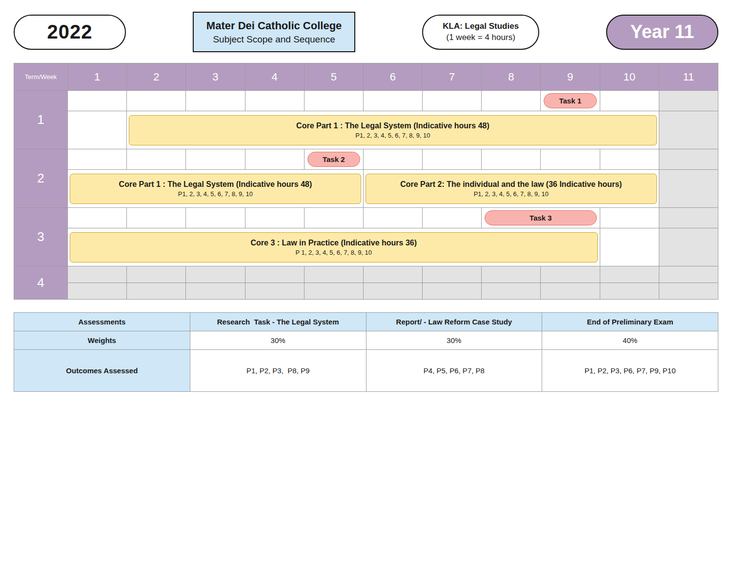2022
Mater Dei Catholic College
Subject Scope and Sequence
KLA: Legal Studies
(1 week = 4 hours)
Year 11
| Term/Week | 1 | 2 | 3 | 4 | 5 | 6 | 7 | 8 | 9 | 10 | 11 |
| --- | --- | --- | --- | --- | --- | --- | --- | --- | --- | --- | --- |
| 1 | | | | | | | | | Task 1 | | |
| | Core Part 1 : The Legal System (Indicative hours 48) P1, 2, 3, 4, 5, 6, 7, 8, 9, 10 | |
| 2 | | | | | Task 2 | | | | | | |
| Core Part 1 : The Legal System (Indicative hours 48) P1, 2, 3, 4, 5, 6, 7, 8, 9, 10 | Core Part 2: The individual and the law (36 Indicative hours) P1, 2, 3, 4, 5, 6, 7, 8, 9, 10 | |
| 3 | | | | | | | | Task 3 | | |
| Core 3 : Law in Practice (Indicative hours 36) P 1, 2, 3, 4, 5, 6, 7, 8, 9, 10 | | |
| 4 | | | | | | | | | | | |
| Assessments | Research Task - The Legal System | Report/ - Law Reform Case Study | End of Preliminary Exam |
| --- | --- | --- | --- |
| Weights | 30% | 30% | 40% |
| Outcomes Assessed | P1, P2, P3, P8, P9 | P4, P5, P6, P7, P8 | P1, P2, P3, P6, P7, P9, P10 |